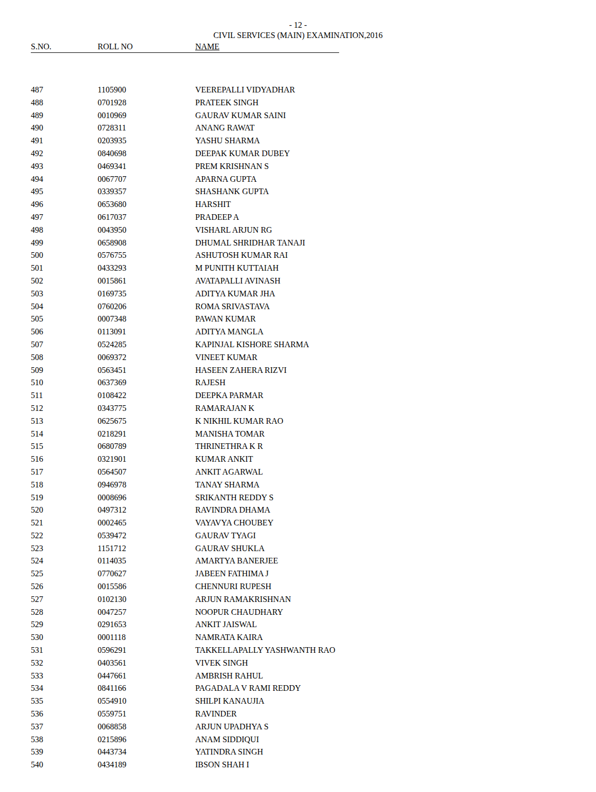- 12 -
CIVIL SERVICES (MAIN) EXAMINATION,2016
S.NO.
ROLL NO
NAME
| 487 | 1105900 | VEEREPALLI VIDYADHAR |
| 488 | 0701928 | PRATEEK SINGH |
| 489 | 0010969 | GAURAV KUMAR SAINI |
| 490 | 0728311 | ANANG RAWAT |
| 491 | 0203935 | YASHU SHARMA |
| 492 | 0840698 | DEEPAK KUMAR DUBEY |
| 493 | 0469341 | PREM KRISHNAN S |
| 494 | 0067707 | APARNA GUPTA |
| 495 | 0339357 | SHASHANK GUPTA |
| 496 | 0653680 | HARSHIT |
| 497 | 0617037 | PRADEEP A |
| 498 | 0043950 | VISHARL ARJUN RG |
| 499 | 0658908 | DHUMAL SHRIDHAR TANAJI |
| 500 | 0576755 | ASHUTOSH KUMAR RAI |
| 501 | 0433293 | M PUNITH KUTTAIAH |
| 502 | 0015861 | AVATAPALLI AVINASH |
| 503 | 0169735 | ADITYA KUMAR JHA |
| 504 | 0760206 | ROMA SRIVASTAVA |
| 505 | 0007348 | PAWAN KUMAR |
| 506 | 0113091 | ADITYA MANGLA |
| 507 | 0524285 | KAPINJAL KISHORE SHARMA |
| 508 | 0069372 | VINEET KUMAR |
| 509 | 0563451 | HASEEN ZAHERA RIZVI |
| 510 | 0637369 | RAJESH |
| 511 | 0108422 | DEEPKA PARMAR |
| 512 | 0343775 | RAMARAJAN K |
| 513 | 0625675 | K NIKHIL KUMAR RAO |
| 514 | 0218291 | MANISHA TOMAR |
| 515 | 0680789 | THRINETHRA K R |
| 516 | 0321901 | KUMAR ANKIT |
| 517 | 0564507 | ANKIT AGARWAL |
| 518 | 0946978 | TANAY SHARMA |
| 519 | 0008696 | SRIKANTH REDDY S |
| 520 | 0497312 | RAVINDRA DHAMA |
| 521 | 0002465 | VAYAVYA CHOUBEY |
| 522 | 0539472 | GAURAV TYAGI |
| 523 | 1151712 | GAURAV SHUKLA |
| 524 | 0114035 | AMARTYA BANERJEE |
| 525 | 0770627 | JABEEN FATHIMA J |
| 526 | 0015586 | CHENNURI RUPESH |
| 527 | 0102130 | ARJUN RAMAKRISHNAN |
| 528 | 0047257 | NOOPUR CHAUDHARY |
| 529 | 0291653 | ANKIT JAISWAL |
| 530 | 0001118 | NAMRATA KAIRA |
| 531 | 0596291 | TAKKELLAPALLY YASHWANTH RAO |
| 532 | 0403561 | VIVEK SINGH |
| 533 | 0447661 | AMBRISH RAHUL |
| 534 | 0841166 | PAGADALA V RAMI REDDY |
| 535 | 0554910 | SHILPI KANAUJIA |
| 536 | 0559751 | RAVINDER |
| 537 | 0068858 | ARJUN UPADHYA S |
| 538 | 0215896 | ANAM SIDDIQUI |
| 539 | 0443734 | YATINDRA SINGH |
| 540 | 0434189 | IBSON SHAH I |